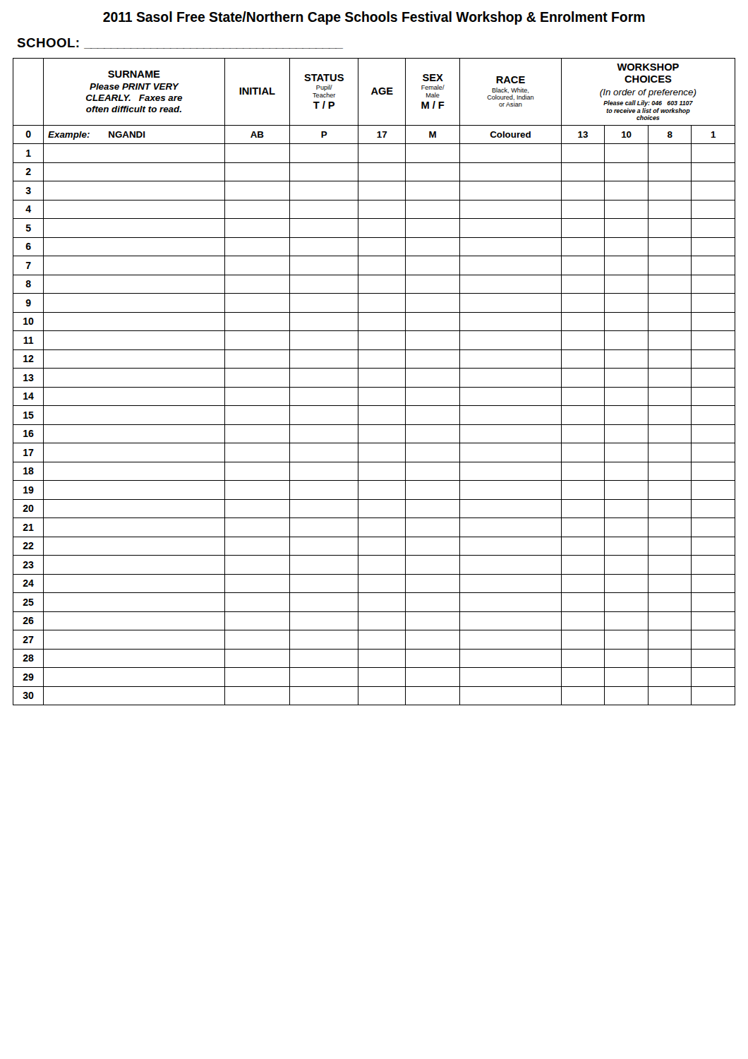2011 Sasol Free State/Northern Cape Schools Festival Workshop & Enrolment Form
SCHOOL: _______________________________________
| | SURNAME Please PRINT VERY CLEARLY. Faxes are often difficult to read. | INITIAL | STATUS Pupil/ Teacher T / P | AGE | SEX Female/ Male M / F | RACE Black, White, Coloured, Indian or Asian | WORKSHOP CHOICES (In order of preference) Please call Lily: 046 603 1107 to receive a list of workshop choices |
| --- | --- | --- | --- | --- | --- | --- | --- |
| 0 | Example: NGANDI | AB | P | 17 | M | Coloured | 13 | 10 | 8 | 1 |
| 1 | | | | | | | | | | |
| 2 | | | | | | | | | | |
| 3 | | | | | | | | | | |
| 4 | | | | | | | | | | |
| 5 | | | | | | | | | | |
| 6 | | | | | | | | | | |
| 7 | | | | | | | | | | |
| 8 | | | | | | | | | | |
| 9 | | | | | | | | | | |
| 10 | | | | | | | | | | |
| 11 | | | | | | | | | | |
| 12 | | | | | | | | | | |
| 13 | | | | | | | | | | |
| 14 | | | | | | | | | | |
| 15 | | | | | | | | | | |
| 16 | | | | | | | | | | |
| 17 | | | | | | | | | | |
| 18 | | | | | | | | | | |
| 19 | | | | | | | | | | |
| 20 | | | | | | | | | | |
| 21 | | | | | | | | | | |
| 22 | | | | | | | | | | |
| 23 | | | | | | | | | | |
| 24 | | | | | | | | | | |
| 25 | | | | | | | | | | |
| 26 | | | | | | | | | | |
| 27 | | | | | | | | | | |
| 28 | | | | | | | | | | |
| 29 | | | | | | | | | | |
| 30 | | | | | | | | | | |